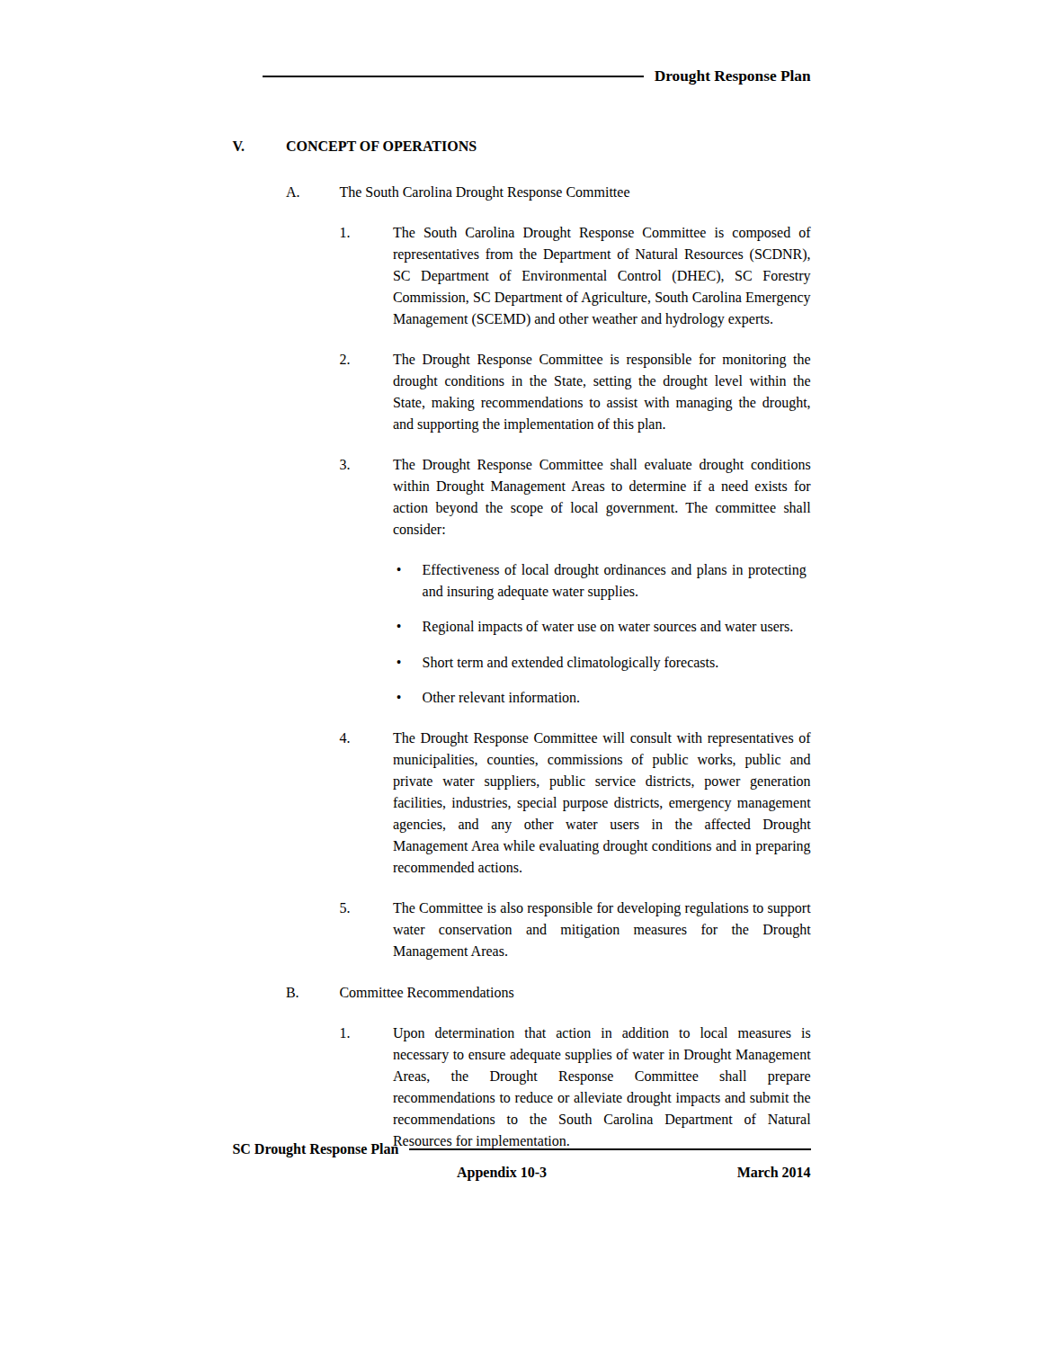Drought Response Plan
V. CONCEPT OF OPERATIONS
A. The South Carolina Drought Response Committee
1. The South Carolina Drought Response Committee is composed of representatives from the Department of Natural Resources (SCDNR), SC Department of Environmental Control (DHEC), SC Forestry Commission, SC Department of Agriculture, South Carolina Emergency Management (SCEMD) and other weather and hydrology experts.
2. The Drought Response Committee is responsible for monitoring the drought conditions in the State, setting the drought level within the State, making recommendations to assist with managing the drought, and supporting the implementation of this plan.
3. The Drought Response Committee shall evaluate drought conditions within Drought Management Areas to determine if a need exists for action beyond the scope of local government. The committee shall consider:
Effectiveness of local drought ordinances and plans in protecting and insuring adequate water supplies.
Regional impacts of water use on water sources and water users.
Short term and extended climatologically forecasts.
Other relevant information.
4. The Drought Response Committee will consult with representatives of municipalities, counties, commissions of public works, public and private water suppliers, public service districts, power generation facilities, industries, special purpose districts, emergency management agencies, and any other water users in the affected Drought Management Area while evaluating drought conditions and in preparing recommended actions.
5. The Committee is also responsible for developing regulations to support water conservation and mitigation measures for the Drought Management Areas.
B. Committee Recommendations
1. Upon determination that action in addition to local measures is necessary to ensure adequate supplies of water in Drought Management Areas, the Drought Response Committee shall prepare recommendations to reduce or alleviate drought impacts and submit the recommendations to the South Carolina Department of Natural Resources for implementation.
SC Drought Response Plan
Appendix 10-3 March 2014